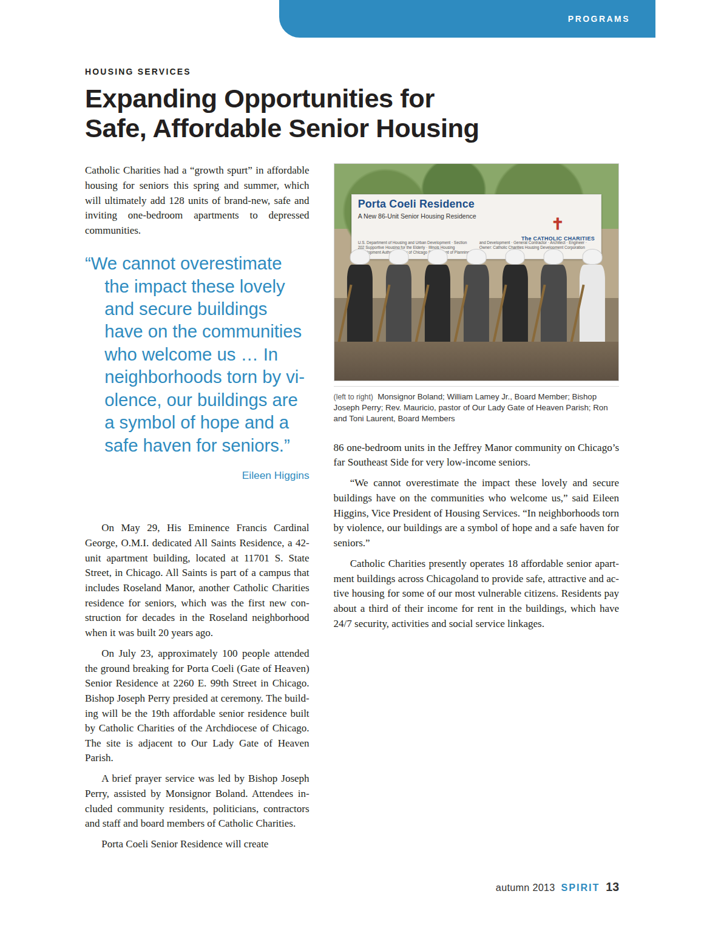Programs
Housing Services
Expanding Opportunities for
Safe, Affordable Senior Housing
Catholic Charities had a “growth spurt” in affordable housing for seniors this spring and summer, which will ultimately add 128 units of brand-new, safe and inviting one-bedroom apartments to depressed communities.
“We cannot overestimate the impact these lovely and secure buildings have on the communities who welcome us … In neighborhoods torn by violence, our buildings are a symbol of hope and a safe haven for seniors.”
Eileen Higgins
On May 29, His Eminence Francis Cardinal George, O.M.I. dedicated All Saints Residence, a 42-unit apartment building, located at 11701 S. State Street, in Chicago. All Saints is part of a campus that includes Roseland Manor, another Catholic Charities residence for seniors, which was the first new construction for decades in the Roseland neighborhood when it was built 20 years ago.
On July 23, approximately 100 people attended the ground breaking for Porta Coeli (Gate of Heaven) Senior Residence at 2260 E. 99th Street in Chicago. Bishop Joseph Perry presided at ceremony. The building will be the 19th affordable senior residence built by Catholic Charities of the Archdiocese of Chicago. The site is adjacent to Our Lady Gate of Heaven Parish.
A brief prayer service was led by Bishop Joseph Perry, assisted by Monsignor Boland. Attendees included community residents, politicians, contractors and staff and board members of Catholic Charities.
Porta Coeli Senior Residence will create
Porta Coeli Residence
A New 86-Unit Senior Housing Residence
✝The CATHOLIC CHARITIES
U.S. Department of Housing and Urban Development · Section 202 Supportive Housing for the Elderly · Illinois Housing Development Authority · City of Chicago Department of Planning and Development · General Contractor · Architect · Engineer · Owner: Catholic Charities Housing Development Corporation
(left to right) Monsignor Boland; William Lamey Jr., Board Member; Bishop Joseph Perry; Rev. Mauricio, pastor of Our Lady Gate of Heaven Parish; Ron and Toni Laurent, Board Members
86 one-bedroom units in the Jeffrey Manor community on Chicago’s far Southeast Side for very low-income seniors.
“We cannot overestimate the impact these lovely and secure buildings have on the communities who welcome us,” said Eileen Higgins, Vice President of Housing Services. “In neighborhoods torn by violence, our buildings are a symbol of hope and a safe haven for seniors.”
Catholic Charities presently operates 18 affordable senior apartment buildings across Chicagoland to provide safe, attractive and active housing for some of our most vulnerable citizens. Residents pay about a third of their income for rent in the buildings, which have 24/7 security, activities and social service linkages.
autumn 2013 Spirit 13